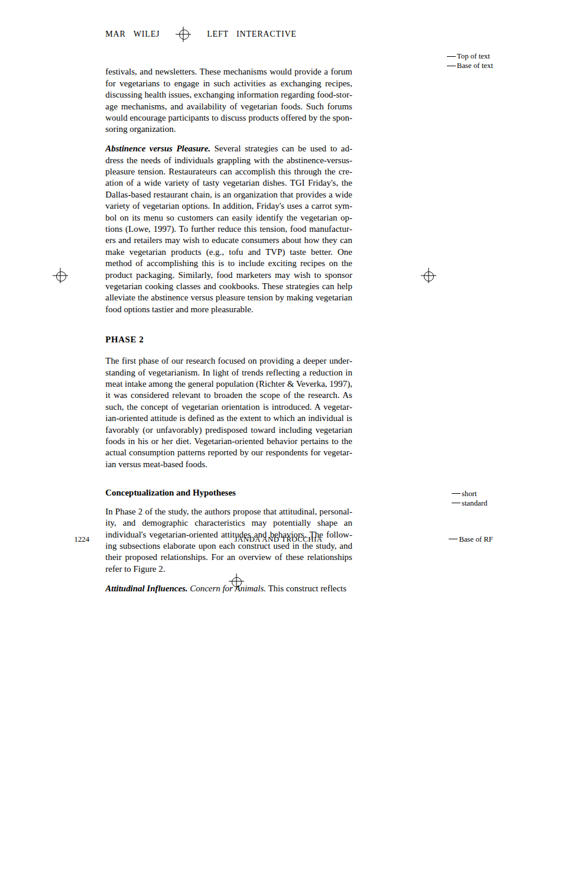MAR WILEJ LEFT INTERACTIVE
Top of text
Base of text
festivals, and newsletters. These mechanisms would provide a forum for vegetarians to engage in such activities as exchanging recipes, discussing health issues, exchanging information regarding food-storage mechanisms, and availability of vegetarian foods. Such forums would encourage participants to discuss products offered by the sponsoring organization.
Abstinence versus Pleasure. Several strategies can be used to address the needs of individuals grappling with the abstinence-versus-pleasure tension. Restaurateurs can accomplish this through the creation of a wide variety of tasty vegetarian dishes. TGI Friday's, the Dallas-based restaurant chain, is an organization that provides a wide variety of vegetarian options. In addition, Friday's uses a carrot symbol on its menu so customers can easily identify the vegetarian options (Lowe, 1997). To further reduce this tension, food manufacturers and retailers may wish to educate consumers about how they can make vegetarian products (e.g., tofu and TVP) taste better. One method of accomplishing this is to include exciting recipes on the product packaging. Similarly, food marketers may wish to sponsor vegetarian cooking classes and cookbooks. These strategies can help alleviate the abstinence versus pleasure tension by making vegetarian food options tastier and more pleasurable.
PHASE 2
The first phase of our research focused on providing a deeper understanding of vegetarianism. In light of trends reflecting a reduction in meat intake among the general population (Richter & Veverka, 1997), it was considered relevant to broaden the scope of the research. As such, the concept of vegetarian orientation is introduced. A vegetarian-oriented attitude is defined as the extent to which an individual is favorably (or unfavorably) predisposed toward including vegetarian foods in his or her diet. Vegetarian-oriented behavior pertains to the actual consumption patterns reported by our respondents for vegetarian versus meat-based foods.
Conceptualization and Hypotheses
In Phase 2 of the study, the authors propose that attitudinal, personality, and demographic characteristics may potentially shape an individual's vegetarian-oriented attitudes and behaviors. The following subsections elaborate upon each construct used in the study, and their proposed relationships. For an overview of these relationships refer to Figure 2.
Attitudinal Influences. Concern for Animals. This construct reflects
short
standard
1224 JANDA AND TROCCHIA Base of RF